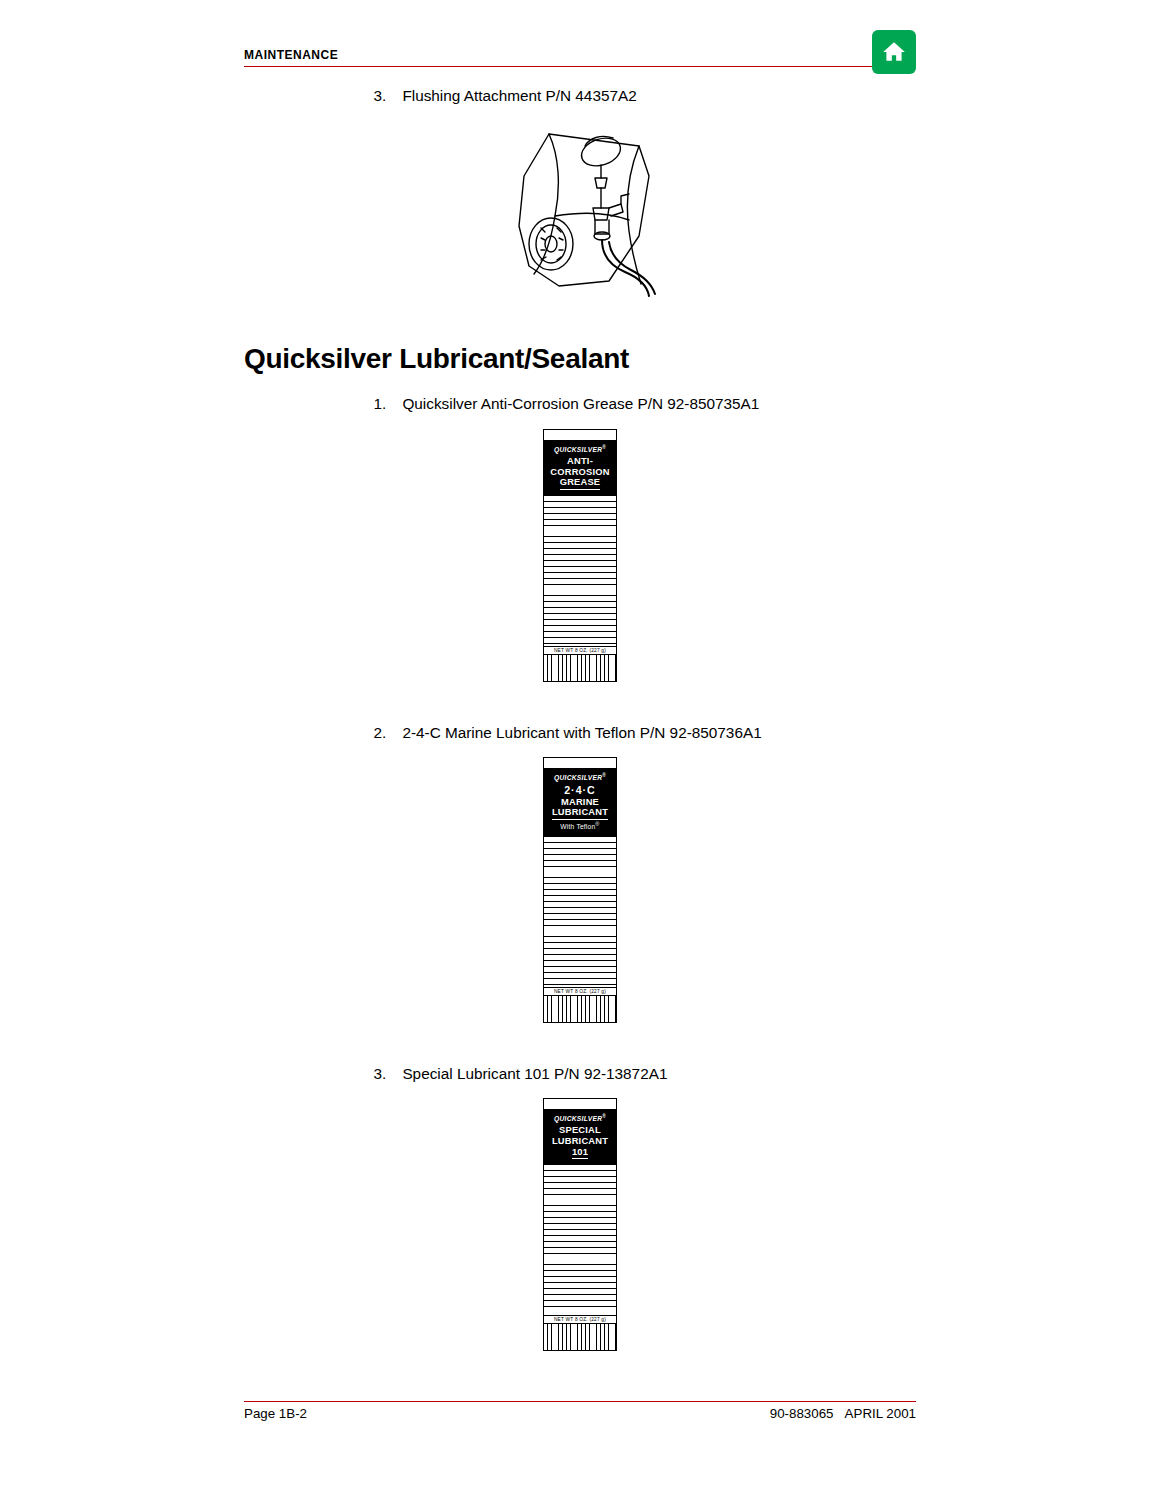MAINTENANCE
3. Flushing Attachment P/N 44357A2
Quicksilver Lubricant/Sealant
1. Quicksilver Anti-Corrosion Grease P/N 92-850735A1
QUICKSILVER®
ANTI‑
CORROSION
GREASE
NET WT 8 OZ. (227 g)
2. 2-4-C Marine Lubricant with Teflon P/N 92-850736A1
QUICKSILVER®
2·4·C
MARINE
LUBRICANT
With Teflon®
NET WT 8 OZ. (227 g)
3. Special Lubricant 101 P/N 92-13872A1
QUICKSILVER®
SPECIAL
LUBRICANT
101
NET WT 8 OZ. (227 g)
Page 1B-2 90-883065 APRIL 2001